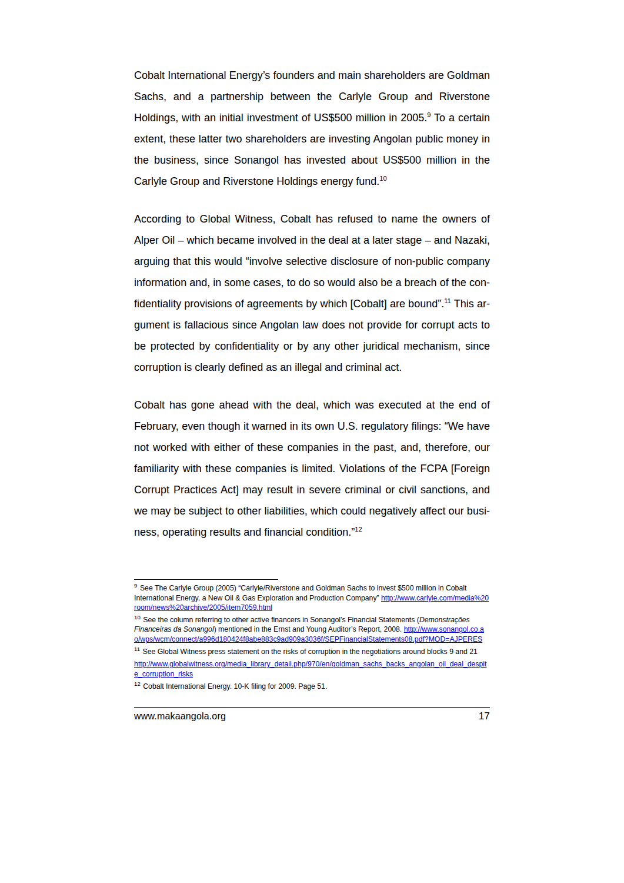Cobalt International Energy’s founders and main shareholders are Goldman Sachs, and a partnership between the Carlyle Group and Riverstone Holdings, with an initial investment of US$500 million in 2005.9 To a certain extent, these latter two shareholders are investing Angolan public money in the business, since Sonangol has invested about US$500 million in the Carlyle Group and Riverstone Holdings energy fund.10
According to Global Witness, Cobalt has refused to name the owners of Alper Oil – which became involved in the deal at a later stage – and Nazaki, arguing that this would “involve selective disclosure of non-public company information and, in some cases, to do so would also be a breach of the confidentiality provisions of agreements by which [Cobalt] are bound”.11 This argument is fallacious since Angolan law does not provide for corrupt acts to be protected by confidentiality or by any other juridical mechanism, since corruption is clearly defined as an illegal and criminal act.
Cobalt has gone ahead with the deal, which was executed at the end of February, even though it warned in its own U.S. regulatory filings: “We have not worked with either of these companies in the past, and, therefore, our familiarity with these companies is limited. Violations of the FCPA [Foreign Corrupt Practices Act] may result in severe criminal or civil sanctions, and we may be subject to other liabilities, which could negatively affect our business, operating results and financial condition.”12
9 See The Carlyle Group (2005) “Carlyle/Riverstone and Goldman Sachs to invest $500 million in Cobalt International Energy, a New Oil & Gas Exploration and Production Company” http://www.carlyle.com/media%20room/news%20archive/2005/item7059.html
10 See the column referring to other active financers in Sonangol’s Financial Statements (Demonstrações Financeiras da Sonangol) mentioned in the Ernst and Young Auditor’s Report, 2008. http://www.sonangol.co.ao/wps/wcm/connect/a996d180424f8abe883c9ad909a3036f/SEPFinancialStatements08.pdf?MOD=AJPERES
11 See Global Witness press statement on the risks of corruption in the negotiations around blocks 9 and 21
http://www.globalwitness.org/media_library_detail.php/970/en/goldman_sachs_backs_angolan_oil_deal_despite_corruption_risks
12 Cobalt International Energy. 10-K filing for 2009. Page 51.
www.makaangola.org 17